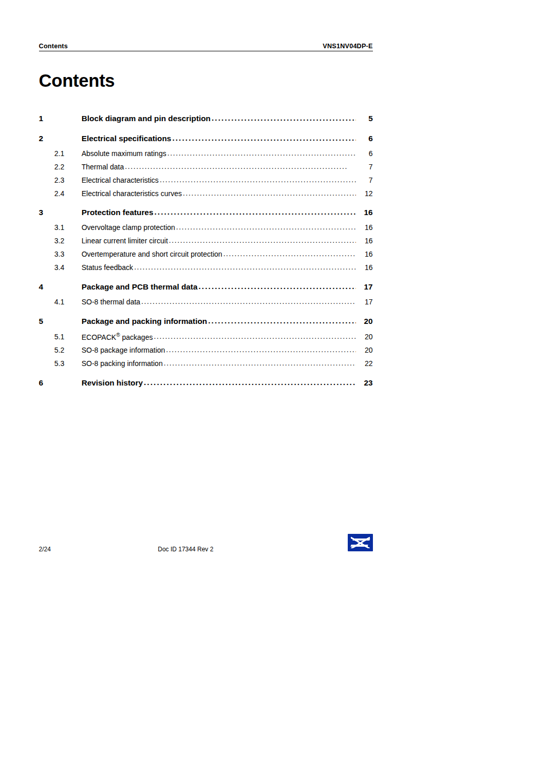Contents
VNS1NV04DP-E
Contents
1 Block diagram and pin description ............................................................................... 5
2 Electrical specifications ............................................................................... 6
2.1 Absolute maximum ratings ............................................................................... 6
2.2 Thermal data ............................................................................... 7
2.3 Electrical characteristics ............................................................................... 7
2.4 Electrical characteristics curves ............................................................................... 12
3 Protection features ............................................................................... 16
3.1 Overvoltage clamp protection ............................................................................... 16
3.2 Linear current limiter circuit ............................................................................... 16
3.3 Overtemperature and short circuit protection ............................................................................... 16
3.4 Status feedback ............................................................................... 16
4 Package and PCB thermal data ............................................................................... 17
4.1 SO-8 thermal data ............................................................................... 17
5 Package and packing information ............................................................................... 20
5.1 ECOPACK® packages ............................................................................... 20
5.2 SO-8 package information ............................................................................... 20
5.3 SO-8 packing information ............................................................................... 22
6 Revision history ............................................................................... 23
2/24
Doc ID 17344 Rev 2